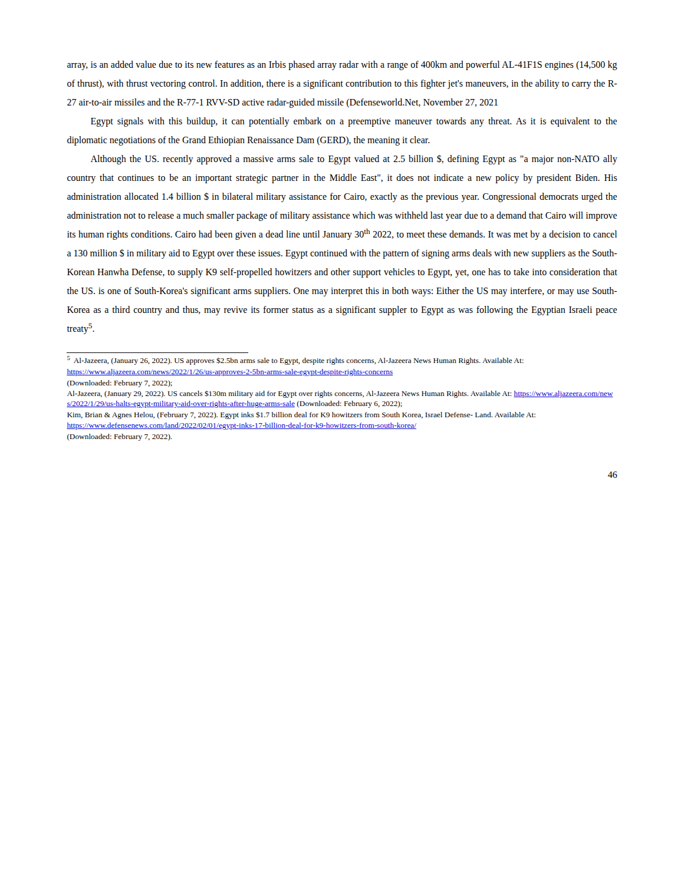array, is an added value due to its new features as an Irbis phased array radar with a range of 400km and powerful AL-41F1S engines (14,500 kg of thrust), with thrust vectoring control. In addition, there is a significant contribution to this fighter jet's maneuvers, in the ability to carry the R-27 air-to-air missiles and the R-77-1 RVV-SD active radar-guided missile (Defenseworld.Net, November 27, 2021
Egypt signals with this buildup, it can potentially embark on a preemptive maneuver towards any threat. As it is equivalent to the diplomatic negotiations of the Grand Ethiopian Renaissance Dam (GERD), the meaning it clear.
Although the US. recently approved a massive arms sale to Egypt valued at 2.5 billion $, defining Egypt as "a major non-NATO ally country that continues to be an important strategic partner in the Middle East", it does not indicate a new policy by president Biden. His administration allocated 1.4 billion $ in bilateral military assistance for Cairo, exactly as the previous year. Congressional democrats urged the administration not to release a much smaller package of military assistance which was withheld last year due to a demand that Cairo will improve its human rights conditions. Cairo had been given a dead line until January 30th 2022, to meet these demands. It was met by a decision to cancel a 130 million $ in military aid to Egypt over these issues. Egypt continued with the pattern of signing arms deals with new suppliers as the South-Korean Hanwha Defense, to supply K9 self-propelled howitzers and other support vehicles to Egypt, yet, one has to take into consideration that the US. is one of South-Korea's significant arms suppliers. One may interpret this in both ways: Either the US may interfere, or may use South-Korea as a third country and thus, may revive its former status as a significant suppler to Egypt as was following the Egyptian Israeli peace treaty5.
5 Al-Jazeera, (January 26, 2022). US approves $2.5bn arms sale to Egypt, despite rights concerns, Al-Jazeera News Human Rights. Available At:
https://www.aljazeera.com/news/2022/1/26/us-approves-2-5bn-arms-sale-egypt-despite-rights-concerns
(Downloaded: February 7, 2022);
Al-Jazeera, (January 29, 2022). US cancels $130m military aid for Egypt over rights concerns, Al-Jazeera News Human Rights. Available At: https://www.aljazeera.com/news/2022/1/29/us-halts-egypt-military-aid-over-rights-after-huge-arms-sale (Downloaded: February 6, 2022);
Kim, Brian & Agnes Helou, (February 7, 2022). Egypt inks $1.7 billion deal for K9 howitzers from South Korea, Israel Defense- Land. Available At:
https://www.defensenews.com/land/2022/02/01/egypt-inks-17-billion-deal-for-k9-howitzers-from-south-korea/
(Downloaded: February 7, 2022).
46